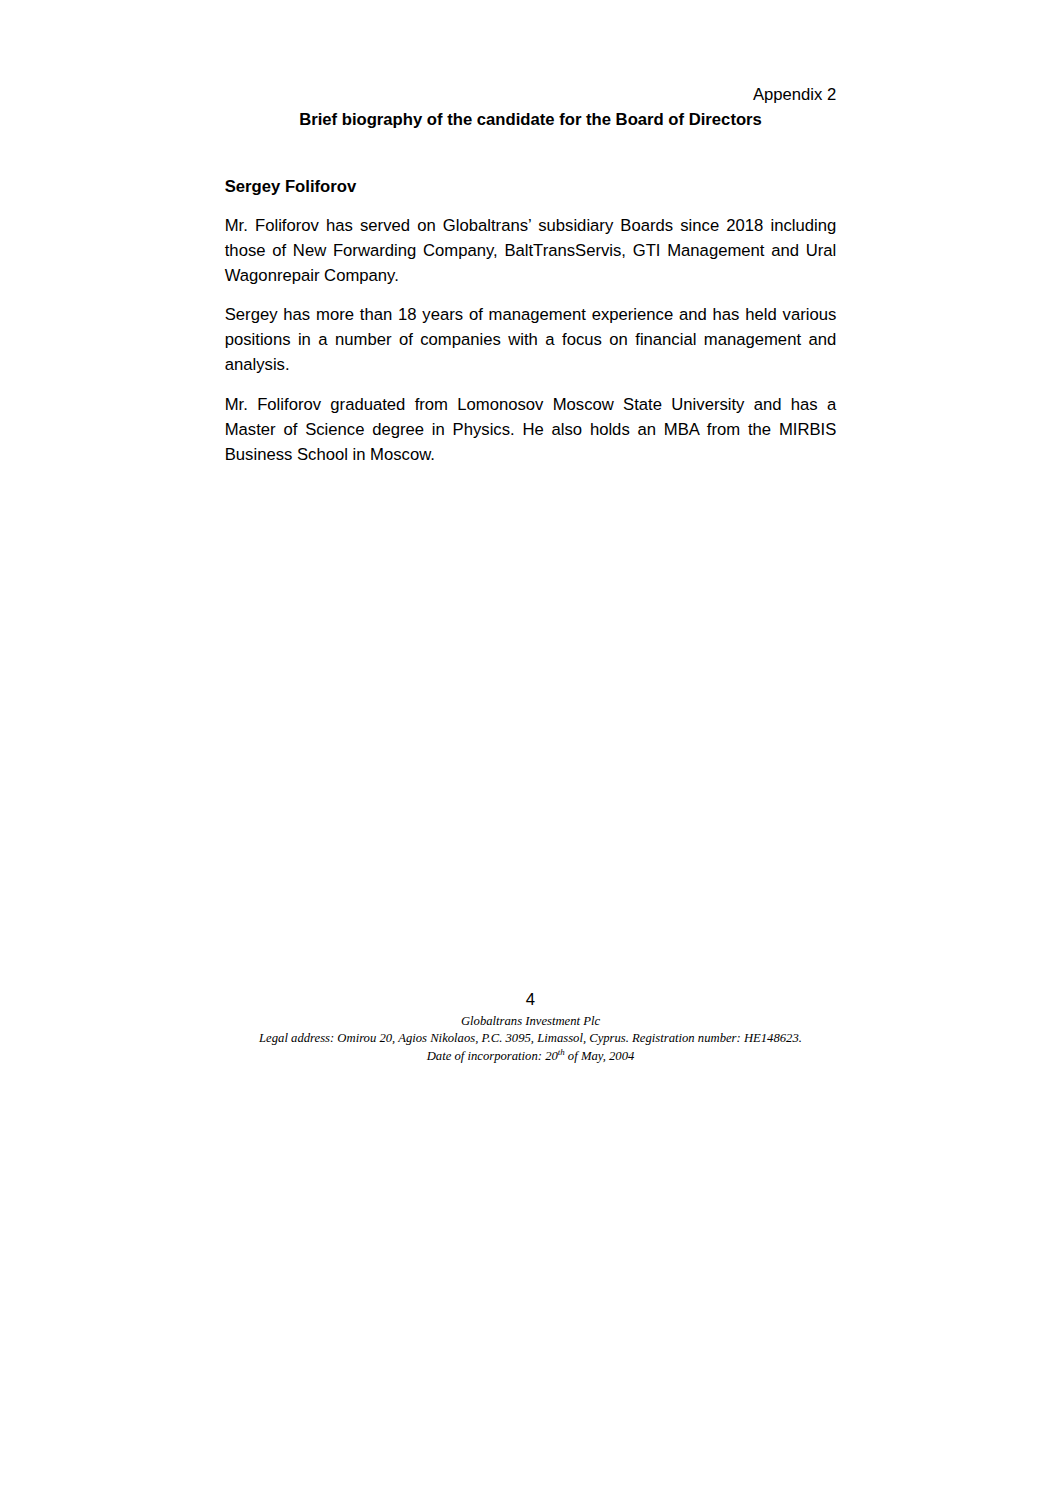Appendix 2
Brief biography of the candidate for the Board of Directors
Sergey Foliforov
Mr. Foliforov has served on Globaltrans’ subsidiary Boards since 2018 including those of New Forwarding Company, BaltTransServis, GTI Management and Ural Wagonrepair Company.
Sergey has more than 18 years of management experience and has held various positions in a number of companies with a focus on financial management and analysis.
Mr. Foliforov graduated from Lomonosov Moscow State University and has a Master of Science degree in Physics. He also holds an MBA from the MIRBIS Business School in Moscow.
4
Globaltrans Investment Plc
Legal address: Omirou 20, Agios Nikolaos, P.C. 3095, Limassol, Cyprus. Registration number: HE148623.
Date of incorporation: 20th of May, 2004